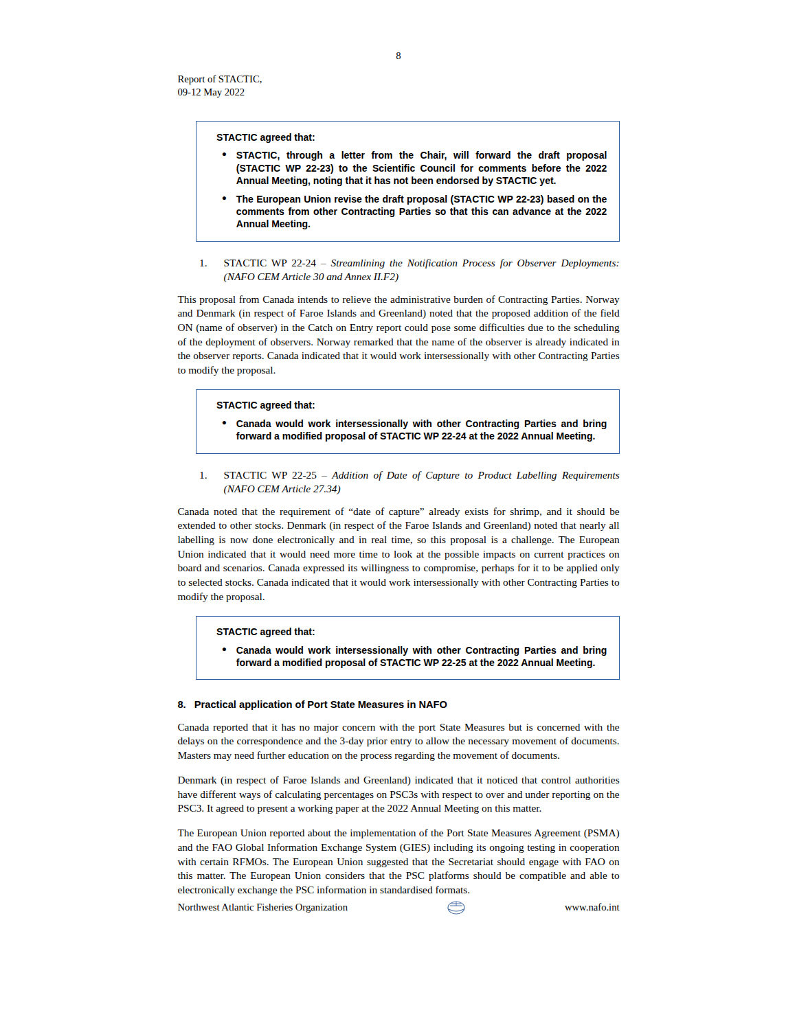8
Report of STACTIC,
09-12 May 2022
STACTIC agreed that:
STACTIC, through a letter from the Chair, will forward the draft proposal (STACTIC WP 22-23) to the Scientific Council for comments before the 2022 Annual Meeting, noting that it has not been endorsed by STACTIC yet.
The European Union revise the draft proposal (STACTIC WP 22-23) based on the comments from other Contracting Parties so that this can advance at the 2022 Annual Meeting.
STACTIC WP 22-24 – Streamlining the Notification Process for Observer Deployments: (NAFO CEM Article 30 and Annex II.F2)
This proposal from Canada intends to relieve the administrative burden of Contracting Parties. Norway and Denmark (in respect of Faroe Islands and Greenland) noted that the proposed addition of the field ON (name of observer) in the Catch on Entry report could pose some difficulties due to the scheduling of the deployment of observers. Norway remarked that the name of the observer is already indicated in the observer reports. Canada indicated that it would work intersessionally with other Contracting Parties to modify the proposal.
STACTIC agreed that:
Canada would work intersessionally with other Contracting Parties and bring forward a modified proposal of STACTIC WP 22-24 at the 2022 Annual Meeting.
STACTIC WP 22-25 – Addition of Date of Capture to Product Labelling Requirements (NAFO CEM Article 27.34)
Canada noted that the requirement of “date of capture” already exists for shrimp, and it should be extended to other stocks. Denmark (in respect of the Faroe Islands and Greenland) noted that nearly all labelling is now done electronically and in real time, so this proposal is a challenge. The European Union indicated that it would need more time to look at the possible impacts on current practices on board and scenarios. Canada expressed its willingness to compromise, perhaps for it to be applied only to selected stocks. Canada indicated that it would work intersessionally with other Contracting Parties to modify the proposal.
STACTIC agreed that:
Canada would work intersessionally with other Contracting Parties and bring forward a modified proposal of STACTIC WP 22-25 at the 2022 Annual Meeting.
8. Practical application of Port State Measures in NAFO
Canada reported that it has no major concern with the port State Measures but is concerned with the delays on the correspondence and the 3-day prior entry to allow the necessary movement of documents. Masters may need further education on the process regarding the movement of documents.
Denmark (in respect of Faroe Islands and Greenland) indicated that it noticed that control authorities have different ways of calculating percentages on PSC3s with respect to over and under reporting on the PSC3. It agreed to present a working paper at the 2022 Annual Meeting on this matter.
The European Union reported about the implementation of the Port State Measures Agreement (PSMA) and the FAO Global Information Exchange System (GIES) including its ongoing testing in cooperation with certain RFMOs. The European Union suggested that the Secretariat should engage with FAO on this matter. The European Union considers that the PSC platforms should be compatible and able to electronically exchange the PSC information in standardised formats.
Northwest Atlantic Fisheries Organization www.nafo.int